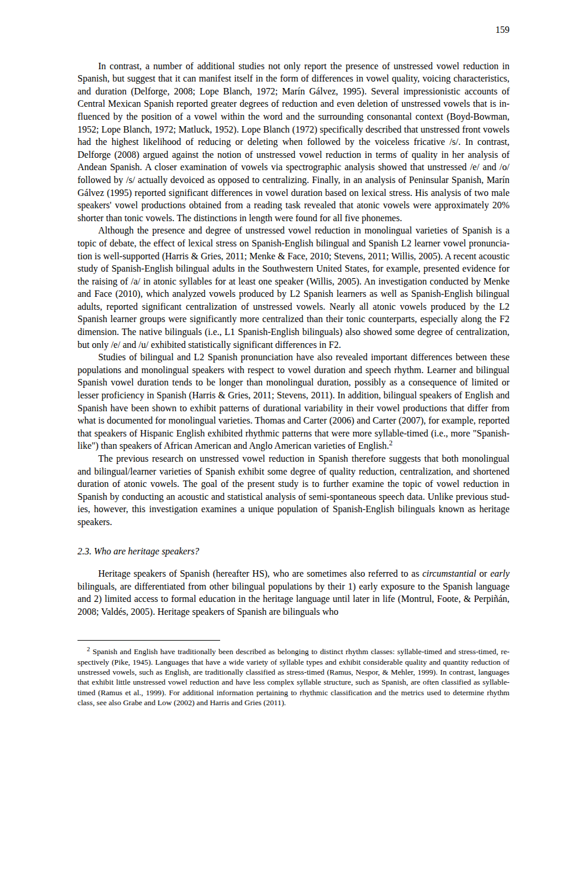159
In contrast, a number of additional studies not only report the presence of unstressed vowel reduction in Spanish, but suggest that it can manifest itself in the form of differences in vowel quality, voicing characteristics, and duration (Delforge, 2008; Lope Blanch, 1972; Marín Gálvez, 1995). Several impressionistic accounts of Central Mexican Spanish reported greater degrees of reduction and even deletion of unstressed vowels that is influenced by the position of a vowel within the word and the surrounding consonantal context (Boyd-Bowman, 1952; Lope Blanch, 1972; Matluck, 1952). Lope Blanch (1972) specifically described that unstressed front vowels had the highest likelihood of reducing or deleting when followed by the voiceless fricative /s/. In contrast, Delforge (2008) argued against the notion of unstressed vowel reduction in terms of quality in her analysis of Andean Spanish. A closer examination of vowels via spectrographic analysis showed that unstressed /e/ and /o/ followed by /s/ actually devoiced as opposed to centralizing. Finally, in an analysis of Peninsular Spanish, Marín Gálvez (1995) reported significant differences in vowel duration based on lexical stress. His analysis of two male speakers' vowel productions obtained from a reading task revealed that atonic vowels were approximately 20% shorter than tonic vowels. The distinctions in length were found for all five phonemes.
Although the presence and degree of unstressed vowel reduction in monolingual varieties of Spanish is a topic of debate, the effect of lexical stress on Spanish-English bilingual and Spanish L2 learner vowel pronunciation is well-supported (Harris & Gries, 2011; Menke & Face, 2010; Stevens, 2011; Willis, 2005). A recent acoustic study of Spanish-English bilingual adults in the Southwestern United States, for example, presented evidence for the raising of /a/ in atonic syllables for at least one speaker (Willis, 2005). An investigation conducted by Menke and Face (2010), which analyzed vowels produced by L2 Spanish learners as well as Spanish-English bilingual adults, reported significant centralization of unstressed vowels. Nearly all atonic vowels produced by the L2 Spanish learner groups were significantly more centralized than their tonic counterparts, especially along the F2 dimension. The native bilinguals (i.e., L1 Spanish-English bilinguals) also showed some degree of centralization, but only /e/ and /u/ exhibited statistically significant differences in F2.
Studies of bilingual and L2 Spanish pronunciation have also revealed important differences between these populations and monolingual speakers with respect to vowel duration and speech rhythm. Learner and bilingual Spanish vowel duration tends to be longer than monolingual duration, possibly as a consequence of limited or lesser proficiency in Spanish (Harris & Gries, 2011; Stevens, 2011). In addition, bilingual speakers of English and Spanish have been shown to exhibit patterns of durational variability in their vowel productions that differ from what is documented for monolingual varieties. Thomas and Carter (2006) and Carter (2007), for example, reported that speakers of Hispanic English exhibited rhythmic patterns that were more syllable-timed (i.e., more "Spanish-like") than speakers of African American and Anglo American varieties of English.2
The previous research on unstressed vowel reduction in Spanish therefore suggests that both monolingual and bilingual/learner varieties of Spanish exhibit some degree of quality reduction, centralization, and shortened duration of atonic vowels. The goal of the present study is to further examine the topic of vowel reduction in Spanish by conducting an acoustic and statistical analysis of semi-spontaneous speech data. Unlike previous studies, however, this investigation examines a unique population of Spanish-English bilinguals known as heritage speakers.
2.3. Who are heritage speakers?
Heritage speakers of Spanish (hereafter HS), who are sometimes also referred to as circumstantial or early bilinguals, are differentiated from other bilingual populations by their 1) early exposure to the Spanish language and 2) limited access to formal education in the heritage language until later in life (Montrul, Foote, & Perpiñán, 2008; Valdés, 2005). Heritage speakers of Spanish are bilinguals who
2 Spanish and English have traditionally been described as belonging to distinct rhythm classes: syllable-timed and stress-timed, respectively (Pike, 1945). Languages that have a wide variety of syllable types and exhibit considerable quality and quantity reduction of unstressed vowels, such as English, are traditionally classified as stress-timed (Ramus, Nespor, & Mehler, 1999). In contrast, languages that exhibit little unstressed vowel reduction and have less complex syllable structure, such as Spanish, are often classified as syllable-timed (Ramus et al., 1999). For additional information pertaining to rhythmic classification and the metrics used to determine rhythm class, see also Grabe and Low (2002) and Harris and Gries (2011).